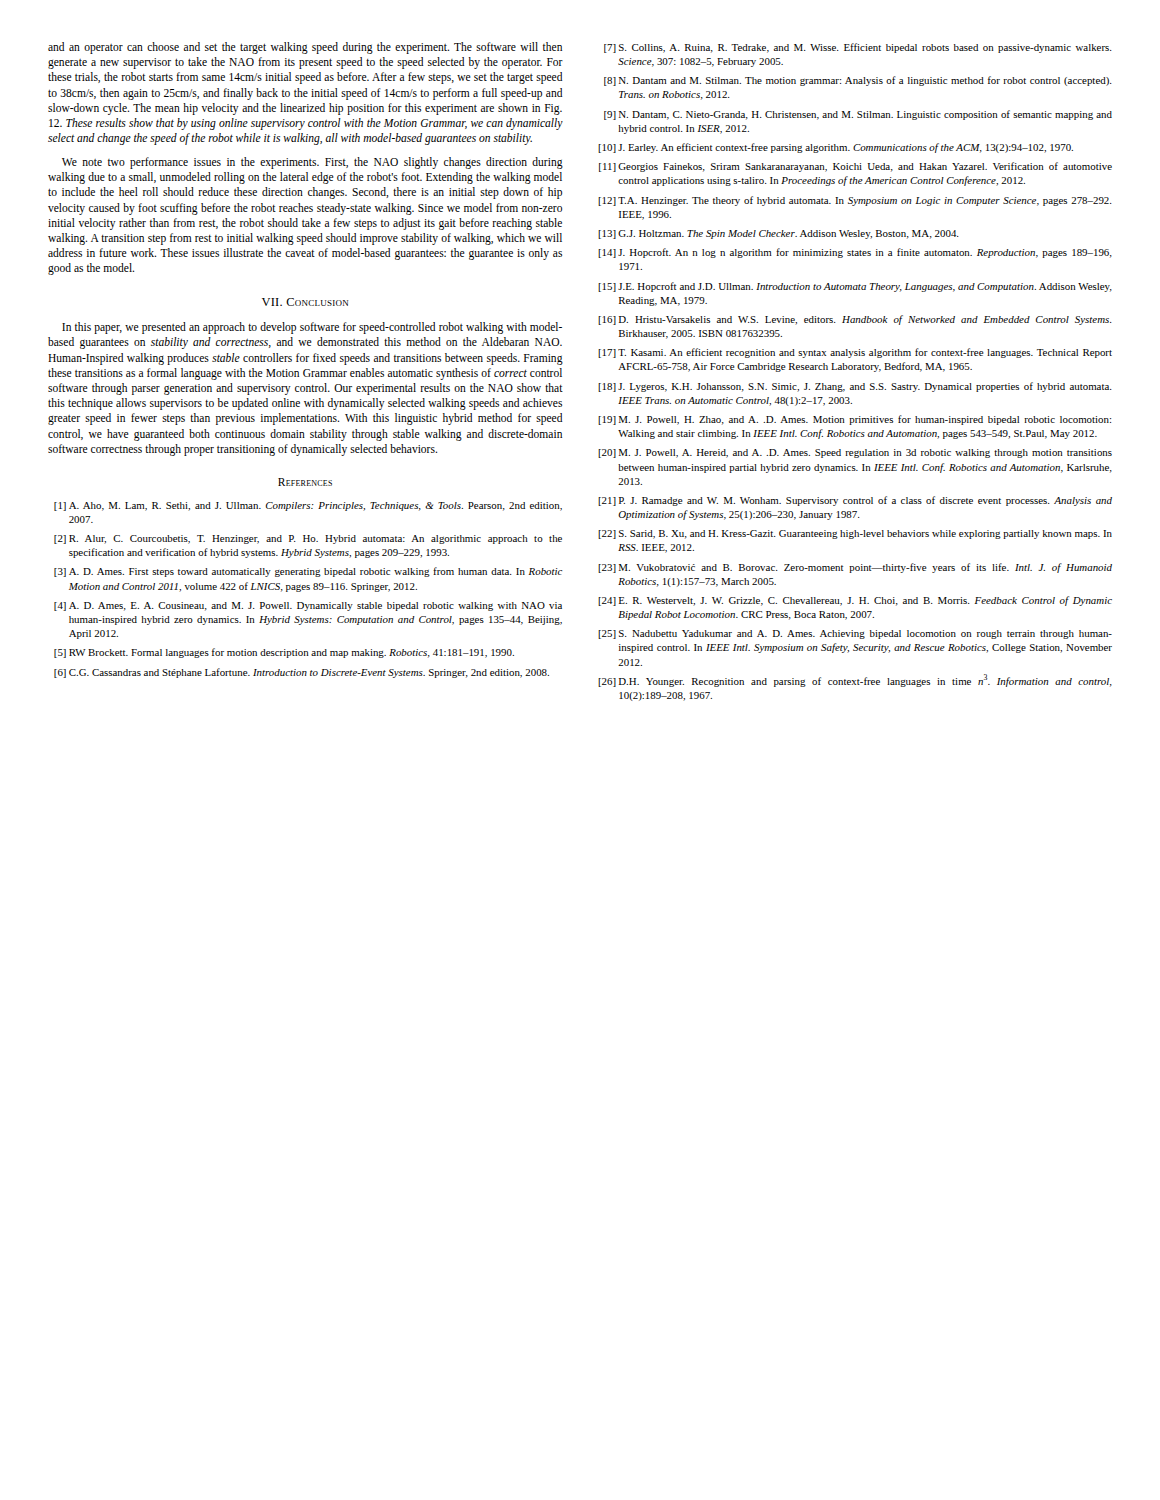and an operator can choose and set the target walking speed during the experiment. The software will then generate a new supervisor to take the NAO from its present speed to the speed selected by the operator. For these trials, the robot starts from same 14cm/s initial speed as before. After a few steps, we set the target speed to 38cm/s, then again to 25cm/s, and finally back to the initial speed of 14cm/s to perform a full speed-up and slow-down cycle. The mean hip velocity and the linearized hip position for this experiment are shown in Fig. 12. These results show that by using online supervisory control with the Motion Grammar, we can dynamically select and change the speed of the robot while it is walking, all with model-based guarantees on stability.
We note two performance issues in the experiments. First, the NAO slightly changes direction during walking due to a small, unmodeled rolling on the lateral edge of the robot's foot. Extending the walking model to include the heel roll should reduce these direction changes. Second, there is an initial step down of hip velocity caused by foot scuffing before the robot reaches steady-state walking. Since we model from non-zero initial velocity rather than from rest, the robot should take a few steps to adjust its gait before reaching stable walking. A transition step from rest to initial walking speed should improve stability of walking, which we will address in future work. These issues illustrate the caveat of model-based guarantees: the guarantee is only as good as the model.
VII. Conclusion
In this paper, we presented an approach to develop software for speed-controlled robot walking with model-based guarantees on stability and correctness, and we demonstrated this method on the Aldebaran NAO. Human-Inspired walking produces stable controllers for fixed speeds and transitions between speeds. Framing these transitions as a formal language with the Motion Grammar enables automatic synthesis of correct control software through parser generation and supervisory control. Our experimental results on the NAO show that this technique allows supervisors to be updated online with dynamically selected walking speeds and achieves greater speed in fewer steps than previous implementations. With this linguistic hybrid method for speed control, we have guaranteed both continuous domain stability through stable walking and discrete-domain software correctness through proper transitioning of dynamically selected behaviors.
References
[1] A. Aho, M. Lam, R. Sethi, and J. Ullman. Compilers: Principles, Techniques, & Tools. Pearson, 2nd edition, 2007.
[2] R. Alur, C. Courcoubetis, T. Henzinger, and P. Ho. Hybrid automata: An algorithmic approach to the specification and verification of hybrid systems. Hybrid Systems, pages 209–229, 1993.
[3] A. D. Ames. First steps toward automatically generating bipedal robotic walking from human data. In Robotic Motion and Control 2011, volume 422 of LNICS, pages 89–116. Springer, 2012.
[4] A. D. Ames, E. A. Cousineau, and M. J. Powell. Dynamically stable bipedal robotic walking with NAO via human-inspired hybrid zero dynamics. In Hybrid Systems: Computation and Control, pages 135–44, Beijing, April 2012.
[5] RW Brockett. Formal languages for motion description and map making. Robotics, 41:181–191, 1990.
[6] C.G. Cassandras and Stéphane Lafortune. Introduction to Discrete-Event Systems. Springer, 2nd edition, 2008.
[7] S. Collins, A. Ruina, R. Tedrake, and M. Wisse. Efficient bipedal robots based on passive-dynamic walkers. Science, 307: 1082–5, February 2005.
[8] N. Dantam and M. Stilman. The motion grammar: Analysis of a linguistic method for robot control (accepted). Trans. on Robotics, 2012.
[9] N. Dantam, C. Nieto-Granda, H. Christensen, and M. Stilman. Linguistic composition of semantic mapping and hybrid control. In ISER, 2012.
[10] J. Earley. An efficient context-free parsing algorithm. Communications of the ACM, 13(2):94–102, 1970.
[11] Georgios Fainekos, Sriram Sankaranarayanan, Koichi Ueda, and Hakan Yazarel. Verification of automotive control applications using s-taliro. In Proceedings of the American Control Conference, 2012.
[12] T.A. Henzinger. The theory of hybrid automata. In Symposium on Logic in Computer Science, pages 278–292. IEEE, 1996.
[13] G.J. Holtzman. The Spin Model Checker. Addison Wesley, Boston, MA, 2004.
[14] J. Hopcroft. An n log n algorithm for minimizing states in a finite automaton. Reproduction, pages 189–196, 1971.
[15] J.E. Hopcroft and J.D. Ullman. Introduction to Automata Theory, Languages, and Computation. Addison Wesley, Reading, MA, 1979.
[16] D. Hristu-Varsakelis and W.S. Levine, editors. Handbook of Networked and Embedded Control Systems. Birkhauser, 2005. ISBN 0817632395.
[17] T. Kasami. An efficient recognition and syntax analysis algorithm for context-free languages. Technical Report AFCRL-65-758, Air Force Cambridge Research Laboratory, Bedford, MA, 1965.
[18] J. Lygeros, K.H. Johansson, S.N. Simic, J. Zhang, and S.S. Sastry. Dynamical properties of hybrid automata. IEEE Trans. on Automatic Control, 48(1):2–17, 2003.
[19] M. J. Powell, H. Zhao, and A. .D. Ames. Motion primitives for human-inspired bipedal robotic locomotion: Walking and stair climbing. In IEEE Intl. Conf. Robotics and Automation, pages 543–549, St.Paul, May 2012.
[20] M. J. Powell, A. Hereid, and A. .D. Ames. Speed regulation in 3d robotic walking through motion transitions between human-inspired partial hybrid zero dynamics. In IEEE Intl. Conf. Robotics and Automation, Karlsruhe, 2013.
[21] P. J. Ramadge and W. M. Wonham. Supervisory control of a class of discrete event processes. Analysis and Optimization of Systems, 25(1):206–230, January 1987.
[22] S. Sarid, B. Xu, and H. Kress-Gazit. Guaranteeing high-level behaviors while exploring partially known maps. In RSS. IEEE, 2012.
[23] M. Vukobratović and B. Borovac. Zero-moment point—thirty-five years of its life. Intl. J. of Humanoid Robotics, 1(1):157–73, March 2005.
[24] E. R. Westervelt, J. W. Grizzle, C. Chevallereau, J. H. Choi, and B. Morris. Feedback Control of Dynamic Bipedal Robot Locomotion. CRC Press, Boca Raton, 2007.
[25] S. Nadubettu Yadukumar and A. D. Ames. Achieving bipedal locomotion on rough terrain through human-inspired control. In IEEE Intl. Symposium on Safety, Security, and Rescue Robotics, College Station, November 2012.
[26] D.H. Younger. Recognition and parsing of context-free languages in time n3. Information and control, 10(2):189–208, 1967.